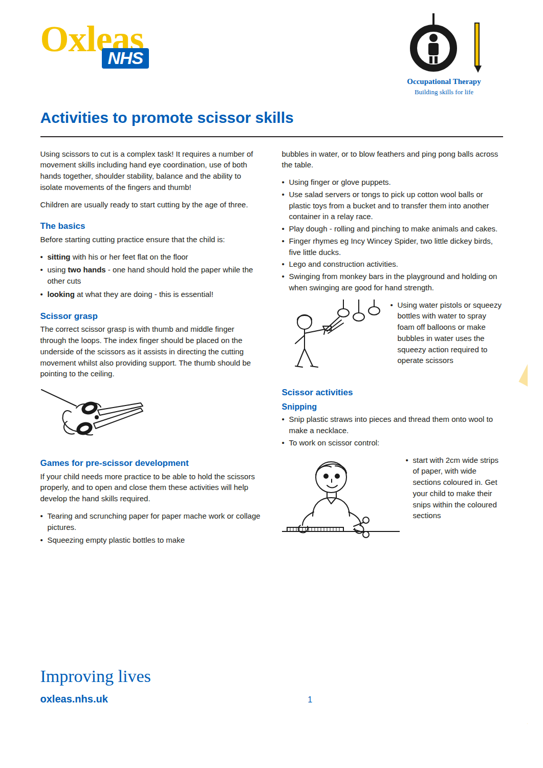Oxleas
NHS
Occupational Therapy
Building skills for life
Activities to promote scissor skills
Using scissors to cut is a complex task! It requires a number of movement skills including hand eye coordination, use of both hands together, shoulder stability, balance and the ability to isolate movements of the fingers and thumb!
Children are usually ready to start cutting by the age of three.
The basics
Before starting cutting practice ensure that the child is:
sitting with his or her feet flat on the floor
using two hands - one hand should hold the paper while the other cuts
looking at what they are doing - this is essential!
Scissor grasp
The correct scissor grasp is with thumb and middle finger through the loops. The index finger should be placed on the underside of the scissors as it assists in directing the cutting movement whilst also providing support. The thumb should be pointing to the ceiling.
Games for pre-scissor development
If your child needs more practice to be able to hold the scissors properly, and to open and close them these activities will help develop the hand skills required.
Tearing and scrunching paper for paper mache work or collage pictures.
Squeezing empty plastic bottles to make
bubbles in water, or to blow feathers and ping pong balls across the table.
Using finger or glove puppets.
Use salad servers or tongs to pick up cotton wool balls or plastic toys from a bucket and to transfer them into another container in a relay race.
Play dough - rolling and pinching to make animals and cakes.
Finger rhymes eg Incy Wincey Spider, two little dickey birds, five little ducks.
Lego and construction activities.
Swinging from monkey bars in the playground and holding on when swinging are good for hand strength.
Using water pistols or squeezy bottles with water to spray foam off balloons or make bubbles in water uses the squeezy action required to operate scissors
Scissor activities
Snipping
Snip plastic straws into pieces and thread them onto wool to make a necklace.
To work on scissor control:
start with 2cm wide strips of paper, with wide sections coloured in. Get your child to make their snips within the coloured sections
Improving lives
oxleas.nhs.uk 1